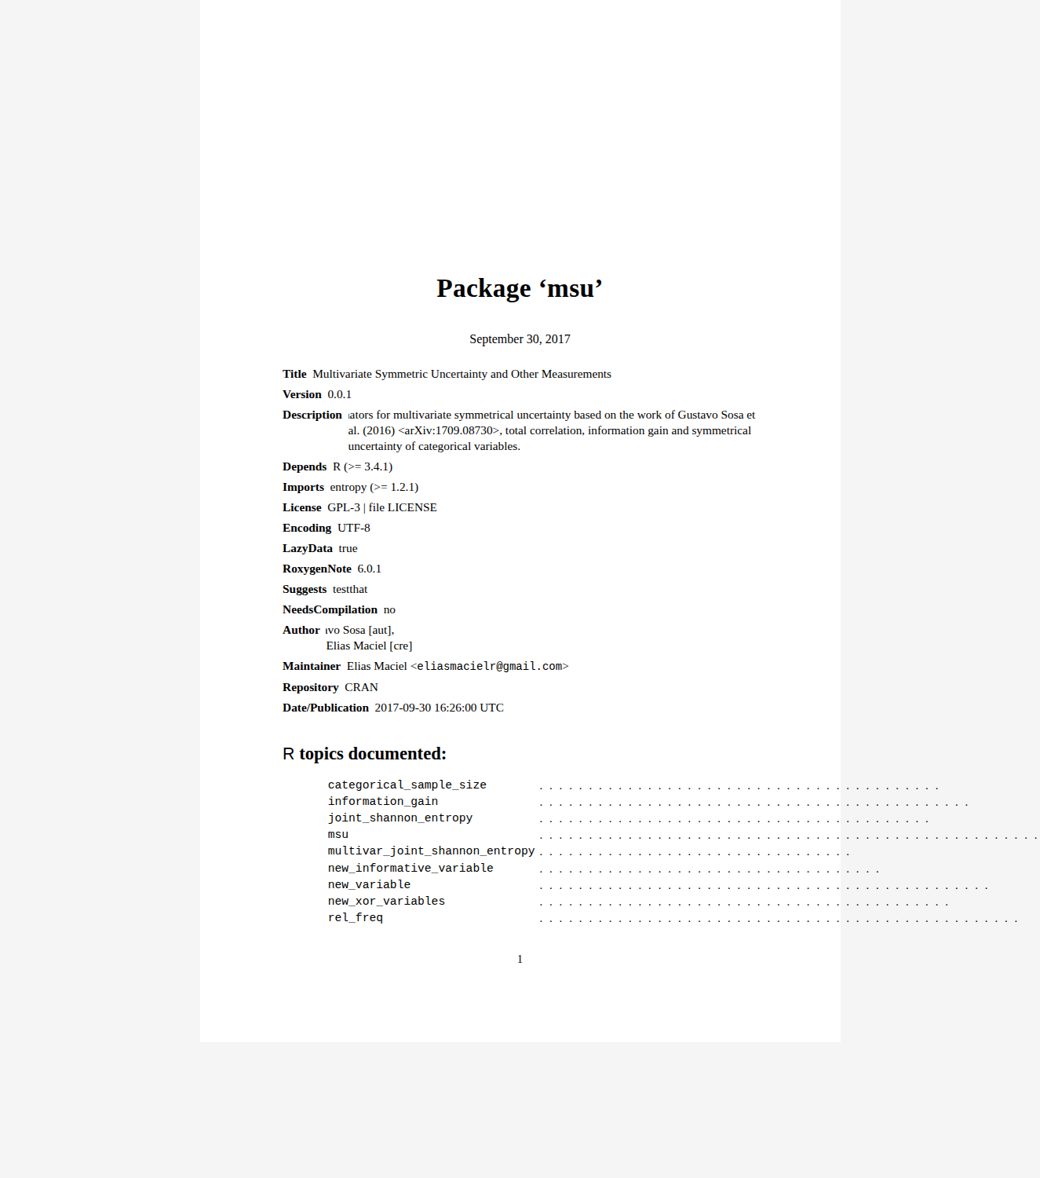Package ‘msu’
September 30, 2017
Title
Multivariate Symmetric Uncertainty and Other Measurements
Version
0.0.1
Description
Estimators for multivariate symmetrical uncertainty based on the work of Gustavo Sosa et al. (2016) <arXiv:1709.08730>, total correlation, information gain and symmetrical uncertainty of categorical variables.
Depends
R (>= 3.4.1)
Imports
entropy (>= 1.2.1)
License
GPL-3 | file LICENSE
Encoding
UTF-8
LazyData
true
RoxygenNote
6.0.1
Suggests
testthat
NeedsCompilation
no
Author
Gustavo Sosa [aut],
Elias Maciel [cre]
Maintainer
Elias Maciel <eliasmacielr@gmail.com>
Repository
CRAN
Date/Publication
2017-09-30 16:26:00 UTC
R topics documented:
| categorical_sample_size | . . . . . . . . . . . . . . . . . . . . . . . . . . . . . . . . . . . . . . . . . | 2 |
| information_gain | . . . . . . . . . . . . . . . . . . . . . . . . . . . . . . . . . . . . . . . . . . . . | 2 |
| joint_shannon_entropy | . . . . . . . . . . . . . . . . . . . . . . . . . . . . . . . . . . . . . . . . | 3 |
| msu | . . . . . . . . . . . . . . . . . . . . . . . . . . . . . . . . . . . . . . . . . . . . . . . . . . . . | 4 |
| multivar_joint_shannon_entropy | . . . . . . . . . . . . . . . . . . . . . . . . . . . . . . . . | 5 |
| new_informative_variable | . . . . . . . . . . . . . . . . . . . . . . . . . . . . . . . . . . . | 6 |
| new_variable | . . . . . . . . . . . . . . . . . . . . . . . . . . . . . . . . . . . . . . . . . . . . . . | 6 |
| new_xor_variables | . . . . . . . . . . . . . . . . . . . . . . . . . . . . . . . . . . . . . . . . . . | 7 |
| rel_freq | . . . . . . . . . . . . . . . . . . . . . . . . . . . . . . . . . . . . . . . . . . . . . . . . . | 7 |
1